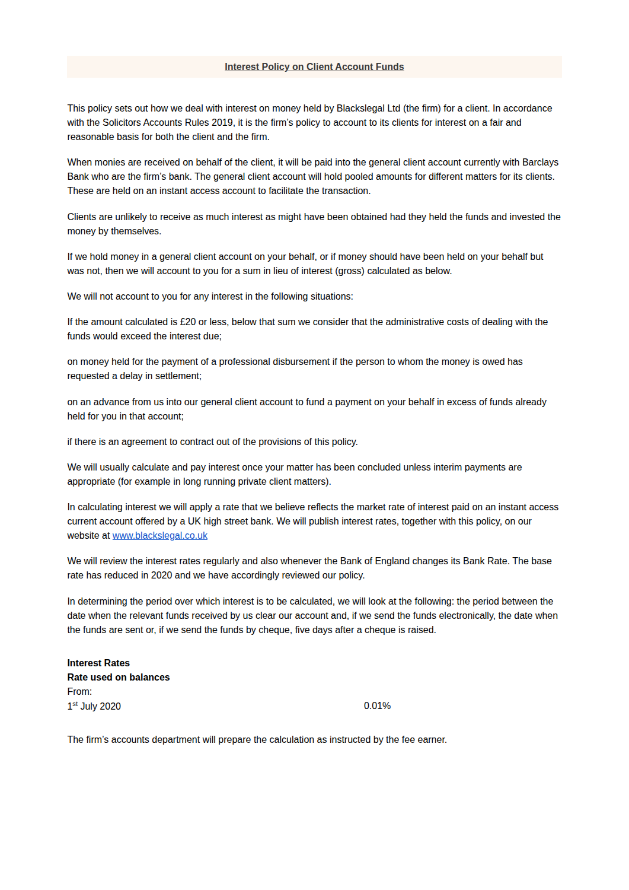Interest Policy on Client Account Funds
This policy sets out how we deal with interest on money held by Blackslegal Ltd (the firm) for a client. In accordance with the Solicitors Accounts Rules 2019, it is the firm’s policy to account to its clients for interest on a fair and reasonable basis for both the client and the firm.
When monies are received on behalf of the client, it will be paid into the general client account currently with Barclays Bank who are the firm’s bank. The general client account will hold pooled amounts for different matters for its clients. These are held on an instant access account to facilitate the transaction.
Clients are unlikely to receive as much interest as might have been obtained had they held the funds and invested the money by themselves.
If we hold money in a general client account on your behalf, or if money should have been held on your behalf but was not, then we will account to you for a sum in lieu of interest (gross) calculated as below.
We will not account to you for any interest in the following situations:
If the amount calculated is £20 or less, below that sum we consider that the administrative costs of dealing with the funds would exceed the interest due;
on money held for the payment of a professional disbursement if the person to whom the money is owed has requested a delay in settlement;
on an advance from us into our general client account to fund a payment on your behalf in excess of funds already held for you in that account;
if there is an agreement to contract out of the provisions of this policy.
We will usually calculate and pay interest once your matter has been concluded unless interim payments are appropriate (for example in long running private client matters).
In calculating interest we will apply a rate that we believe reflects the market rate of interest paid on an instant access current account offered by a UK high street bank. We will publish interest rates, together with this policy, on our website at www.blackslegal.co.uk
We will review the interest rates regularly and also whenever the Bank of England changes its Bank Rate. The base rate has reduced in 2020 and we have accordingly reviewed our policy.
In determining the period over which interest is to be calculated, we will look at the following: the period between the date when the relevant funds received by us clear our account and, if we send the funds electronically, the date when the funds are sent or, if we send the funds by cheque, five days after a cheque is raised.
Interest Rates Rate used on balances
From:
1st July 2020 0.01%
The firm’s accounts department will prepare the calculation as instructed by the fee earner.